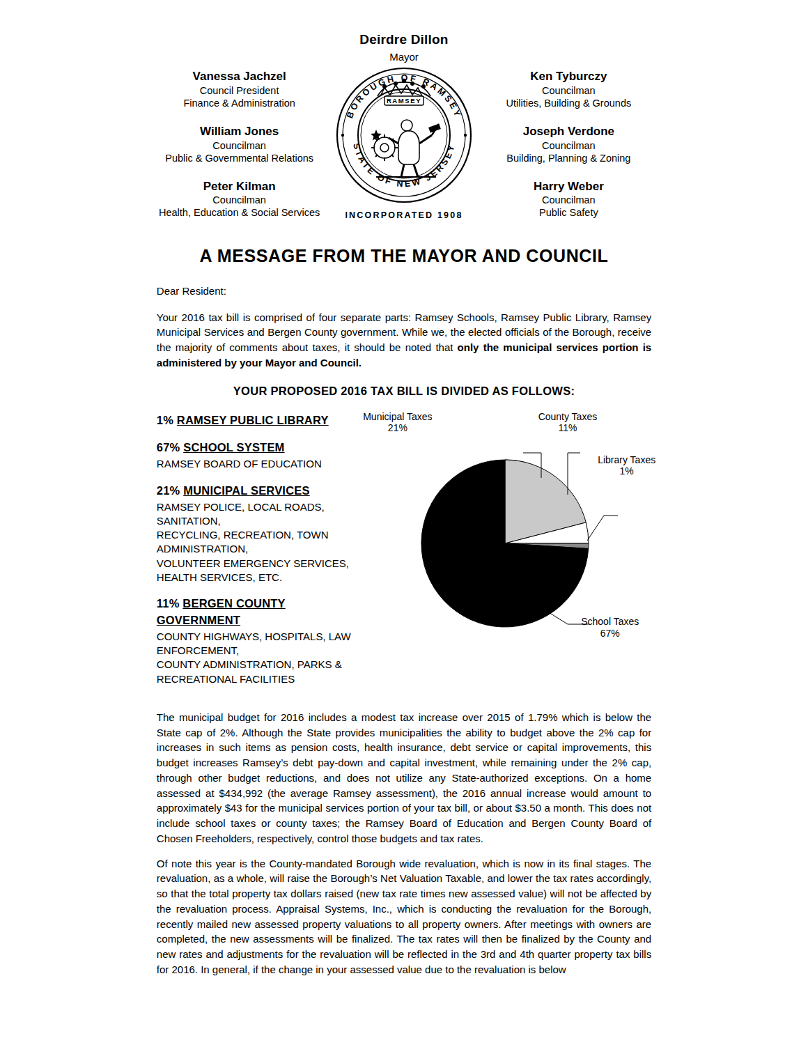Deirdre Dillon
Mayor
Vanessa Jachzel
Council President
Finance & Administration
William Jones
Councilman
Public & Governmental Relations
Peter Kilman
Councilman
Health, Education & Social Services
BOROUGH OF RAMSEY STATE OF NEW JERSEY RAMSEY
INCORPORATED 1908
Ken Tyburczy
Councilman
Utilities, Building & Grounds
Joseph Verdone
Councilman
Building, Planning & Zoning
Harry Weber
Councilman
Public Safety
A MESSAGE FROM THE MAYOR AND COUNCIL
Dear Resident:
Your 2016 tax bill is comprised of four separate parts: Ramsey Schools, Ramsey Public Library, Ramsey Municipal Services and Bergen County government. While we, the elected officials of the Borough, receive the majority of comments about taxes, it should be noted that only the municipal services portion is administered by your Mayor and Council.
YOUR PROPOSED 2016 TAX BILL IS DIVIDED AS FOLLOWS:
1% RAMSEY PUBLIC LIBRARY
67% SCHOOL SYSTEM
RAMSEY BOARD OF EDUCATION
21% MUNICIPAL SERVICES
RAMSEY POLICE, LOCAL ROADS, SANITATION,
RECYCLING, RECREATION, TOWN ADMINISTRATION,
VOLUNTEER EMERGENCY SERVICES, HEALTH SERVICES, ETC.
11% BERGEN COUNTY GOVERNMENT
COUNTY HIGHWAYS, HOSPITALS, LAW ENFORCEMENT,
COUNTY ADMINISTRATION, PARKS & RECREATIONAL FACILITIES
Municipal Taxes
21%
County Taxes
11%
Library Taxes
1%
School Taxes
67%
The municipal budget for 2016 includes a modest tax increase over 2015 of 1.79% which is below the State cap of 2%. Although the State provides municipalities the ability to budget above the 2% cap for increases in such items as pension costs, health insurance, debt service or capital improvements, this budget increases Ramsey’s debt pay-down and capital investment, while remaining under the 2% cap, through other budget reductions, and does not utilize any State-authorized exceptions. On a home assessed at $434,992 (the average Ramsey assessment), the 2016 annual increase would amount to approximately $43 for the municipal services portion of your tax bill, or about $3.50 a month. This does not include school taxes or county taxes; the Ramsey Board of Education and Bergen County Board of Chosen Freeholders, respectively, control those budgets and tax rates.
Of note this year is the County-mandated Borough wide revaluation, which is now in its final stages. The revaluation, as a whole, will raise the Borough’s Net Valuation Taxable, and lower the tax rates accordingly, so that the total property tax dollars raised (new tax rate times new assessed value) will not be affected by the revaluation process. Appraisal Systems, Inc., which is conducting the revaluation for the Borough, recently mailed new assessed property valuations to all property owners. After meetings with owners are completed, the new assessments will be finalized. The tax rates will then be finalized by the County and new rates and adjustments for the revaluation will be reflected in the 3rd and 4th quarter property tax bills for 2016. In general, if the change in your assessed value due to the revaluation is below